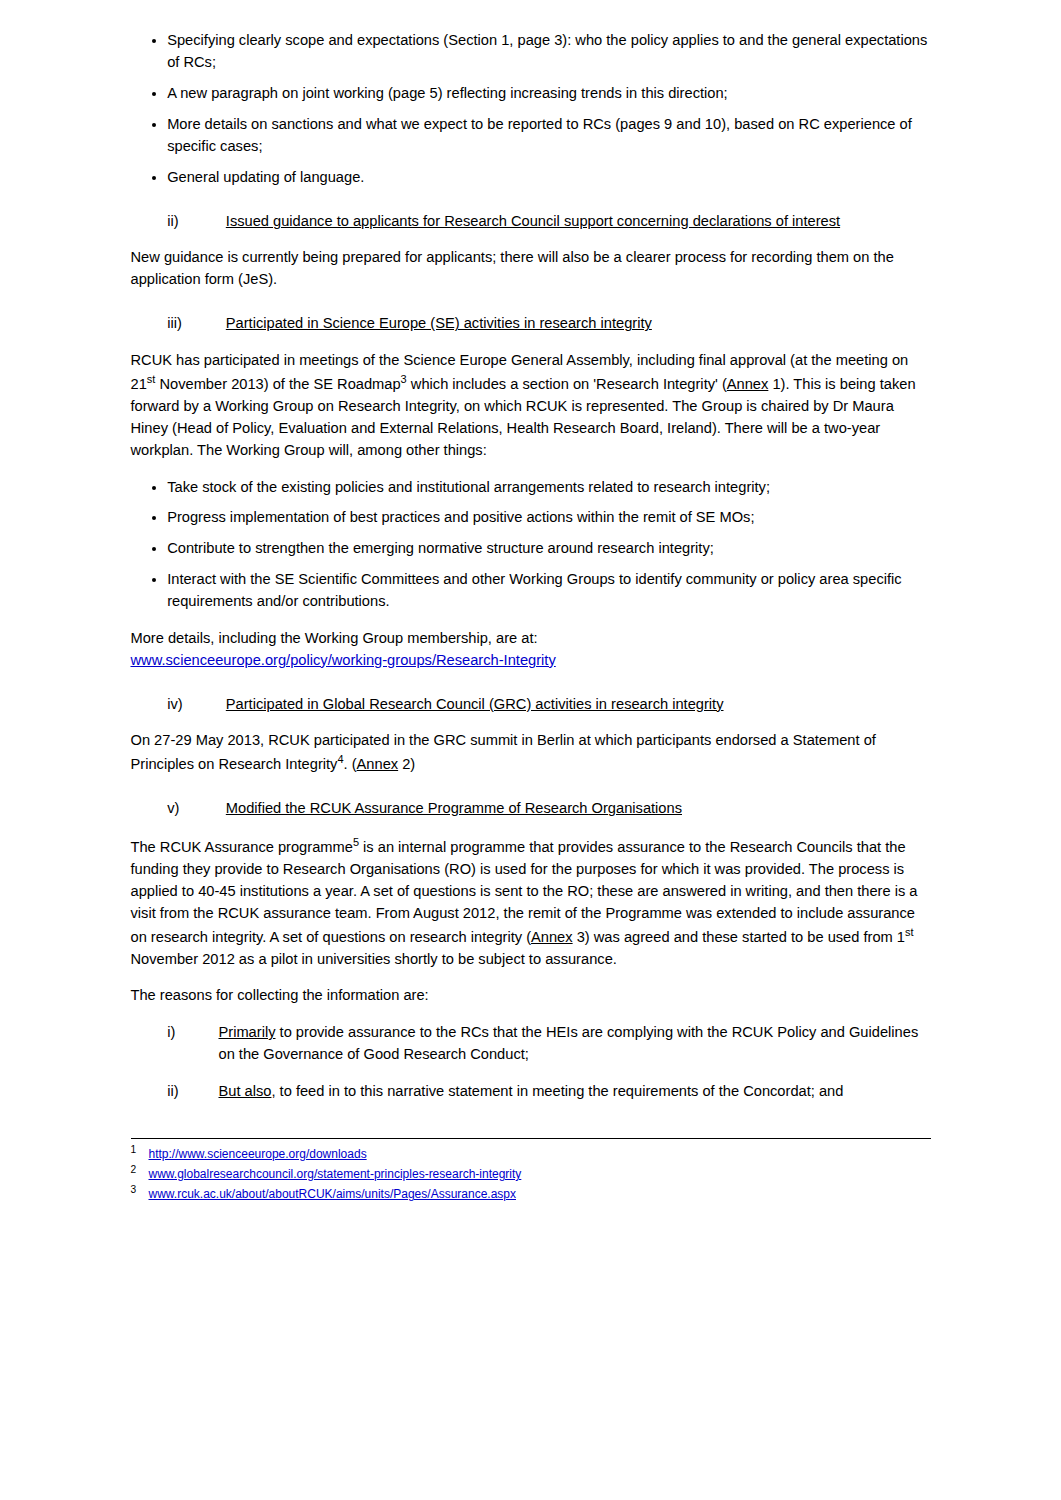Specifying clearly scope and expectations (Section 1, page 3): who the policy applies to and the general expectations of RCs;
A new paragraph on joint working (page 5) reflecting increasing trends in this direction;
More details on sanctions and what we expect to be reported to RCs (pages 9 and 10), based on RC experience of specific cases;
General updating of language.
ii) Issued guidance to applicants for Research Council support concerning declarations of interest
New guidance is currently being prepared for applicants; there will also be a clearer process for recording them on the application form (JeS).
iii) Participated in Science Europe (SE) activities in research integrity
RCUK has participated in meetings of the Science Europe General Assembly, including final approval (at the meeting on 21st November 2013) of the SE Roadmap3 which includes a section on 'Research Integrity' (Annex 1). This is being taken forward by a Working Group on Research Integrity, on which RCUK is represented. The Group is chaired by Dr Maura Hiney (Head of Policy, Evaluation and External Relations, Health Research Board, Ireland). There will be a two-year workplan. The Working Group will, among other things:
Take stock of the existing policies and institutional arrangements related to research integrity;
Progress implementation of best practices and positive actions within the remit of SE MOs;
Contribute to strengthen the emerging normative structure around research integrity;
Interact with the SE Scientific Committees and other Working Groups to identify community or policy area specific requirements and/or contributions.
More details, including the Working Group membership, are at:
www.scienceeurope.org/policy/working-groups/Research-Integrity
iv) Participated in Global Research Council (GRC) activities in research integrity
On 27-29 May 2013, RCUK participated in the GRC summit in Berlin at which participants endorsed a Statement of Principles on Research Integrity4. (Annex 2)
v) Modified the RCUK Assurance Programme of Research Organisations
The RCUK Assurance programme5 is an internal programme that provides assurance to the Research Councils that the funding they provide to Research Organisations (RO) is used for the purposes for which it was provided. The process is applied to 40-45 institutions a year. A set of questions is sent to the RO; these are answered in writing, and then there is a visit from the RCUK assurance team. From August 2012, the remit of the Programme was extended to include assurance on research integrity. A set of questions on research integrity (Annex 3) was agreed and these started to be used from 1st November 2012 as a pilot in universities shortly to be subject to assurance.
The reasons for collecting the information are:
i) Primarily to provide assurance to the RCs that the HEIs are complying with the RCUK Policy and Guidelines on the Governance of Good Research Conduct;
ii) But also, to feed in to this narrative statement in meeting the requirements of the Concordat; and
http://www.scienceeurope.org/downloads
www.globalresearchcouncil.org/statement-principles-research-integrity
www.rcuk.ac.uk/about/aboutRCUK/aims/units/Pages/Assurance.aspx